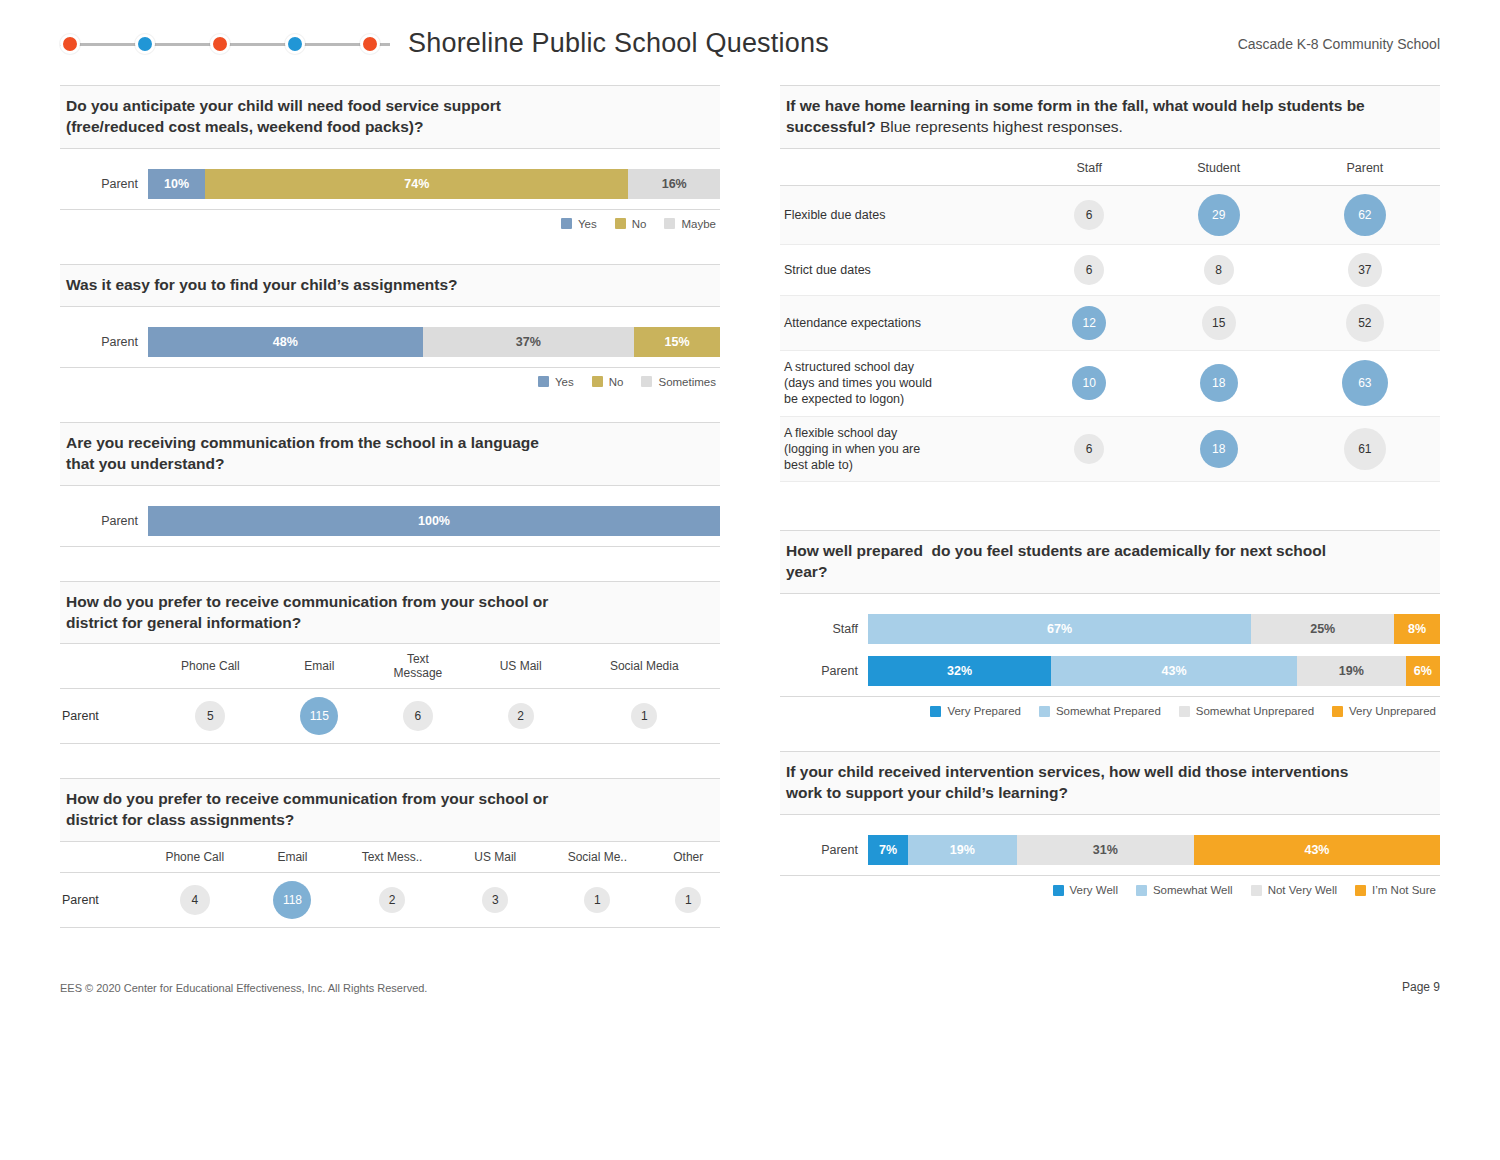Shoreline Public School Questions
Cascade K-8 Community School
Do you anticipate your child will need food service support
(free/reduced cost meals, weekend food packs)?
Parent
10%
74%
16%
Yes No Maybe
Was it easy for you to find your child’s assignments?
Parent
48%
37%
15%
Yes No Sometimes
Are you receiving communication from the school in a language
that you understand?
Parent
100%
How do you prefer to receive communication from your school or
district for general information?
| | Phone Call | Email | Text Message | US Mail | Social Media |
| --- | --- | --- | --- | --- | --- |
| Parent | 5 | 115 | 6 | 2 | 1 |
How do you prefer to receive communication from your school or
district for class assignments?
| | Phone Call | Email | Text Mess.. | US Mail | Social Me.. | Other |
| --- | --- | --- | --- | --- | --- | --- |
| Parent | 4 | 118 | 2 | 3 | 1 | 1 |
If we have home learning in some form in the fall, what would help students be
successful? Blue represents highest responses.
| | Staff | Student | Parent |
| --- | --- | --- | --- |
| Flexible due dates | 6 | 29 | 62 |
| Strict due dates | 6 | 8 | 37 |
| Attendance expectations | 12 | 15 | 52 |
| A structured school day (days and times you would be expected to logon) | 10 | 18 | 63 |
| A flexible school day (logging in when you are best able to) | 6 | 18 | 61 |
How well prepared do you feel students are academically for next school
year?
Staff
67%
25%
8%
Parent
32%
43%
19%
6%
Very Prepared Somewhat Prepared Somewhat Unprepared Very Unprepared
If your child received intervention services, how well did those interventions
work to support your child’s learning?
Parent
7%
19%
31%
43%
Very Well Somewhat Well Not Very Well I’m Not Sure
EES © 2020 Center for Educational Effectiveness, Inc. All Rights Reserved.
Page 9